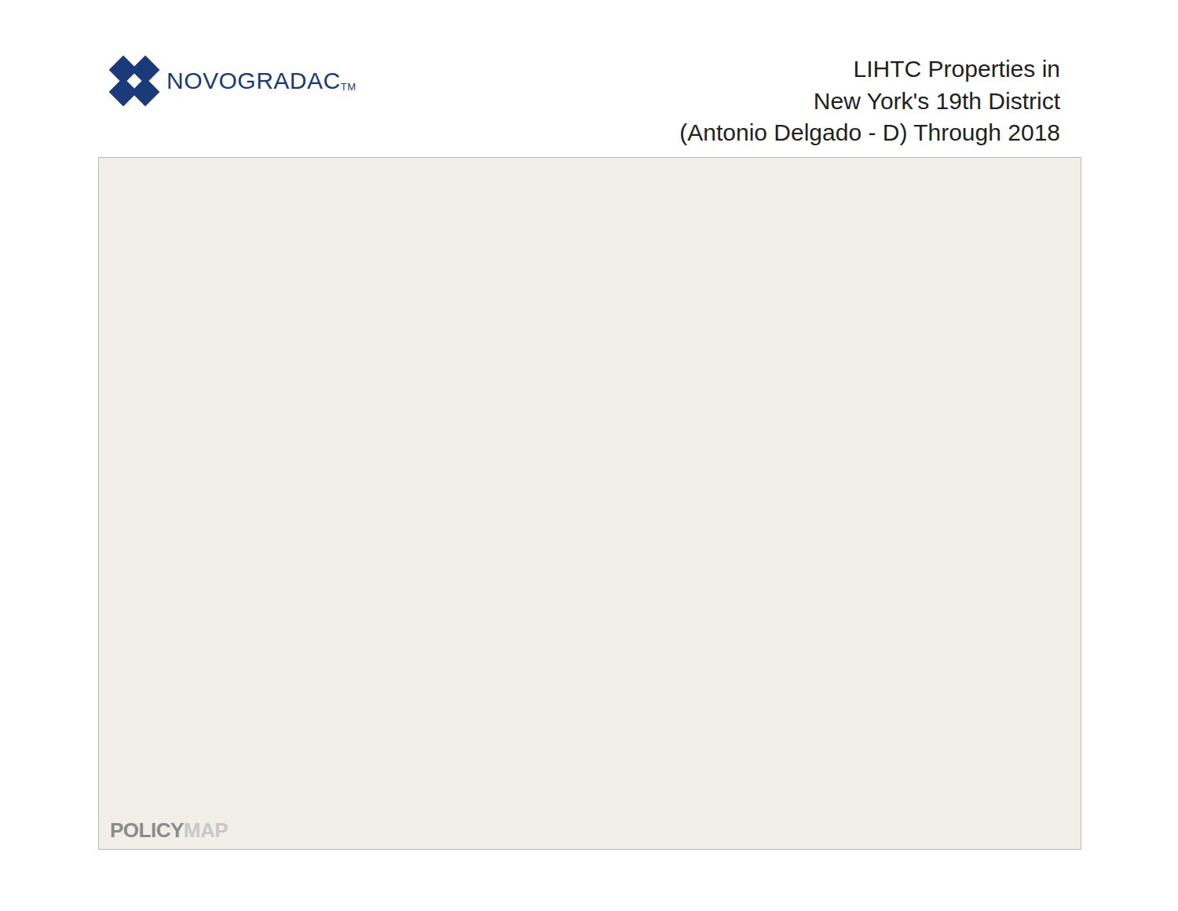NOVOGRADACTM
LIHTC Properties in
New York's 19th District
(Antonio Delgado - D) Through 2018
POLICYMAP